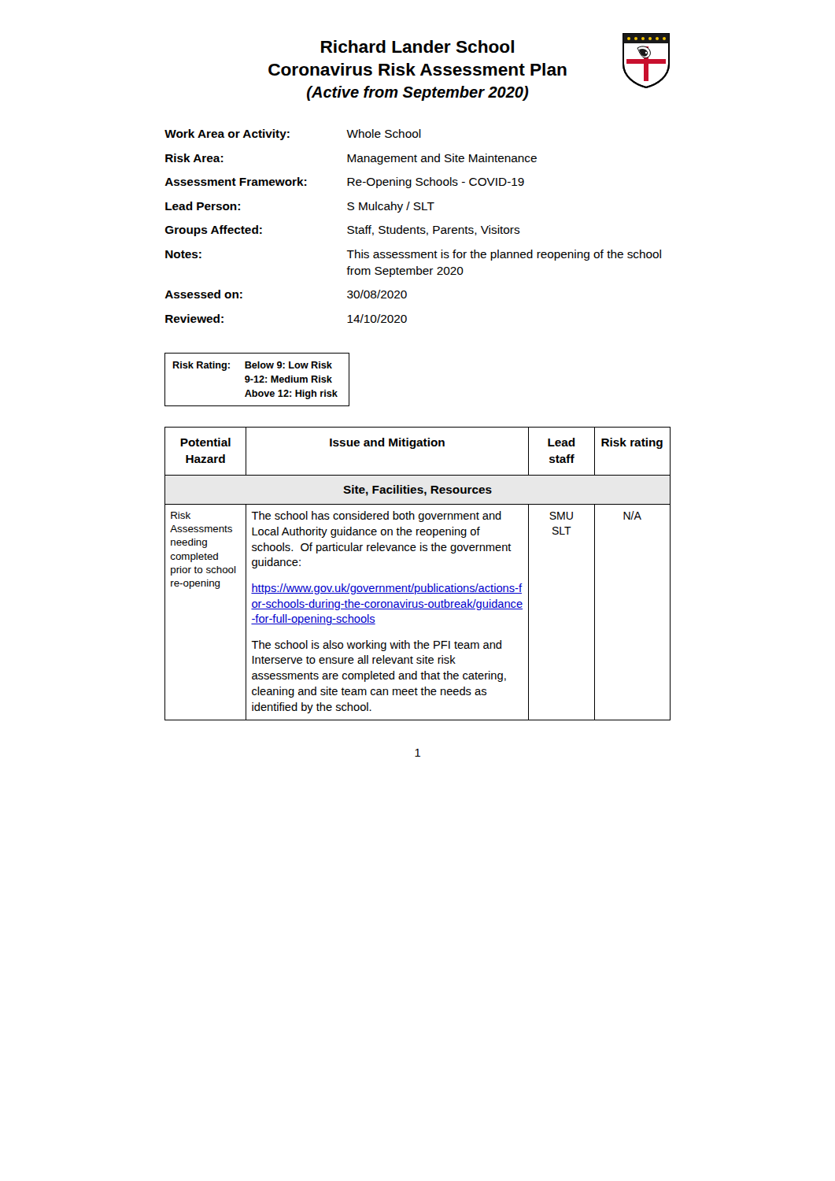Richard Lander School
Coronavirus Risk Assessment Plan
(Active from September 2020)
| Work Area or Activity: | Whole School |
| Risk Area: | Management and Site Maintenance |
| Assessment Framework: | Re-Opening Schools - COVID-19 |
| Lead Person: | S Mulcahy / SLT |
| Groups Affected: | Staff, Students, Parents, Visitors |
| Notes: | This assessment is for the planned reopening of the school from September 2020 |
| Assessed on: | 30/08/2020 |
| Reviewed: | 14/10/2020 |
| Risk Rating: | Below 9: Low Risk |
| | 9-12: Medium Risk |
| | Above 12: High risk |
| Potential Hazard | Issue and Mitigation | Lead staff | Risk rating |
| --- | --- | --- | --- |
| Site, Facilities, Resources |
| Risk Assessments needing completed prior to school re-opening | The school has considered both government and Local Authority guidance on the reopening of schools. Of particular relevance is the government guidance: https://www.gov.uk/government/publications/actions-for-schools-during-the-coronavirus-outbreak/guidance-for-full-opening-schools The school is also working with the PFI team and Interserve to ensure all relevant site risk assessments are completed and that the catering, cleaning and site team can meet the needs as identified by the school. | SMU SLT | N/A |
1